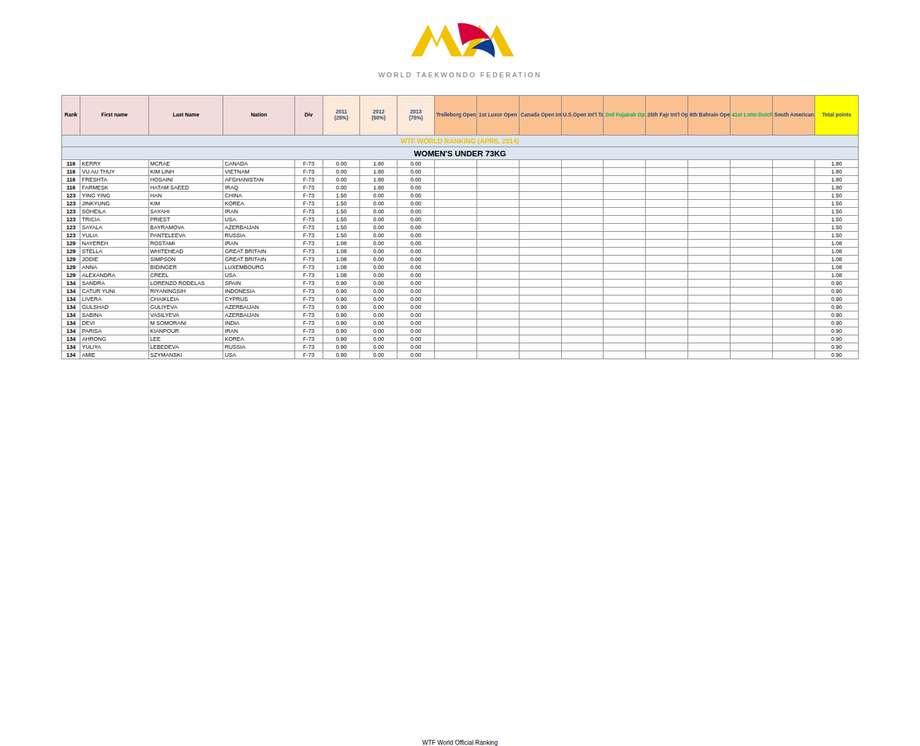WORLD TAEKWONDO FEDERATION
| WTF WORLD RANKING (APRIL 2014) |
| WOMEN'S UNDER 73KG |
| Rank | First name | Last Name | Nation | Div | 2011 (25%) | 2012 (50%) | 2013 (75%) | Trelleborg Open 2014 | 1st Luxor Open | Canada Open Int'l Taekwondo Tournament | U.S.Open Int'l Taekwondo Championships | 2nd Fujairah Open Int'l Taekwondo Championships | 25th Fajr Int'l Open | 6th Bahrain Open | 41st Lotto Dutch Open Taekwondo Championships | South American Games | Total points |
| 116 | KERRY | MCRAE | CANADA | F-73 | 0.00 | 1.80 | 0.00 | | | | | | | | | | 1.80 |
| 116 | VU AU THUY | KIM LINH | VIETNAM | F-73 | 0.00 | 1.80 | 0.00 | | | | | | | | | | 1.80 |
| 116 | FRESHTA | HOSAINI | AFGHANISTAN | F-73 | 0.00 | 1.80 | 0.00 | | | | | | | | | | 1.80 |
| 116 | FARMESK | HATAM SAEED | IRAQ | F-73 | 0.00 | 1.80 | 0.00 | | | | | | | | | | 1.80 |
| 123 | YING YING | HAN | CHINA | F-73 | 1.50 | 0.00 | 0.00 | | | | | | | | | | 1.50 |
| 123 | JINKYUNG | KIM | KOREA | F-73 | 1.50 | 0.00 | 0.00 | | | | | | | | | | 1.50 |
| 123 | SOHEILA | SAYAHI | IRAN | F-73 | 1.50 | 0.00 | 0.00 | | | | | | | | | | 1.50 |
| 123 | TRICIA | PRIEST | USA | F-73 | 1.50 | 0.00 | 0.00 | | | | | | | | | | 1.50 |
| 123 | SAYALA | BAYRAMOVA | AZERBAIJAN | F-73 | 1.50 | 0.00 | 0.00 | | | | | | | | | | 1.50 |
| 123 | YULIA | PANTELEEVA | RUSSIA | F-73 | 1.50 | 0.00 | 0.00 | | | | | | | | | | 1.50 |
| 129 | NAYEREH | ROSTAMI | IRAN | F-73 | 1.08 | 0.00 | 0.00 | | | | | | | | | | 1.08 |
| 129 | STELLA | WHITEHEAD | GREAT BRITAIN | F-73 | 1.08 | 0.00 | 0.00 | | | | | | | | | | 1.08 |
| 129 | JODIE | SIMPSON | GREAT BRITAIN | F-73 | 1.08 | 0.00 | 0.00 | | | | | | | | | | 1.08 |
| 129 | ANNA | BIDINGER | LUXEMBOURG | F-73 | 1.08 | 0.00 | 0.00 | | | | | | | | | | 1.08 |
| 129 | ALEXANDRA | CREEL | USA | F-73 | 1.08 | 0.00 | 0.00 | | | | | | | | | | 1.08 |
| 134 | SANDRA | LORENZO RODELAS | SPAIN | F-73 | 0.90 | 0.00 | 0.00 | | | | | | | | | | 0.90 |
| 134 | CATUR YUNI | RIYANINGSIH | INDONESIA | F-73 | 0.90 | 0.00 | 0.00 | | | | | | | | | | 0.90 |
| 134 | LIVERA | CHAIKLEIA | CYPRUS | F-73 | 0.90 | 0.00 | 0.00 | | | | | | | | | | 0.90 |
| 134 | GULSHAD | GULIYEVA | AZERBAIJAN | F-73 | 0.90 | 0.00 | 0.00 | | | | | | | | | | 0.90 |
| 134 | SABINA | VASILYEVA | AZERBAIJAN | F-73 | 0.90 | 0.00 | 0.00 | | | | | | | | | | 0.90 |
| 134 | DEVI | M SOMORANI | INDIA | F-73 | 0.90 | 0.00 | 0.00 | | | | | | | | | | 0.90 |
| 134 | PARISA | KIANPOUR | IRAN | F-73 | 0.90 | 0.00 | 0.00 | | | | | | | | | | 0.90 |
| 134 | AHRONG | LEE | KOREA | F-73 | 0.90 | 0.00 | 0.00 | | | | | | | | | | 0.90 |
| 134 | YULIYA | LEBEDEVA | RUSSIA | F-73 | 0.90 | 0.00 | 0.00 | | | | | | | | | | 0.90 |
| 134 | AMIE | SZYMANSKI | USA | F-73 | 0.90 | 0.00 | 0.00 | | | | | | | | | | 0.90 |
WTF World Official Ranking